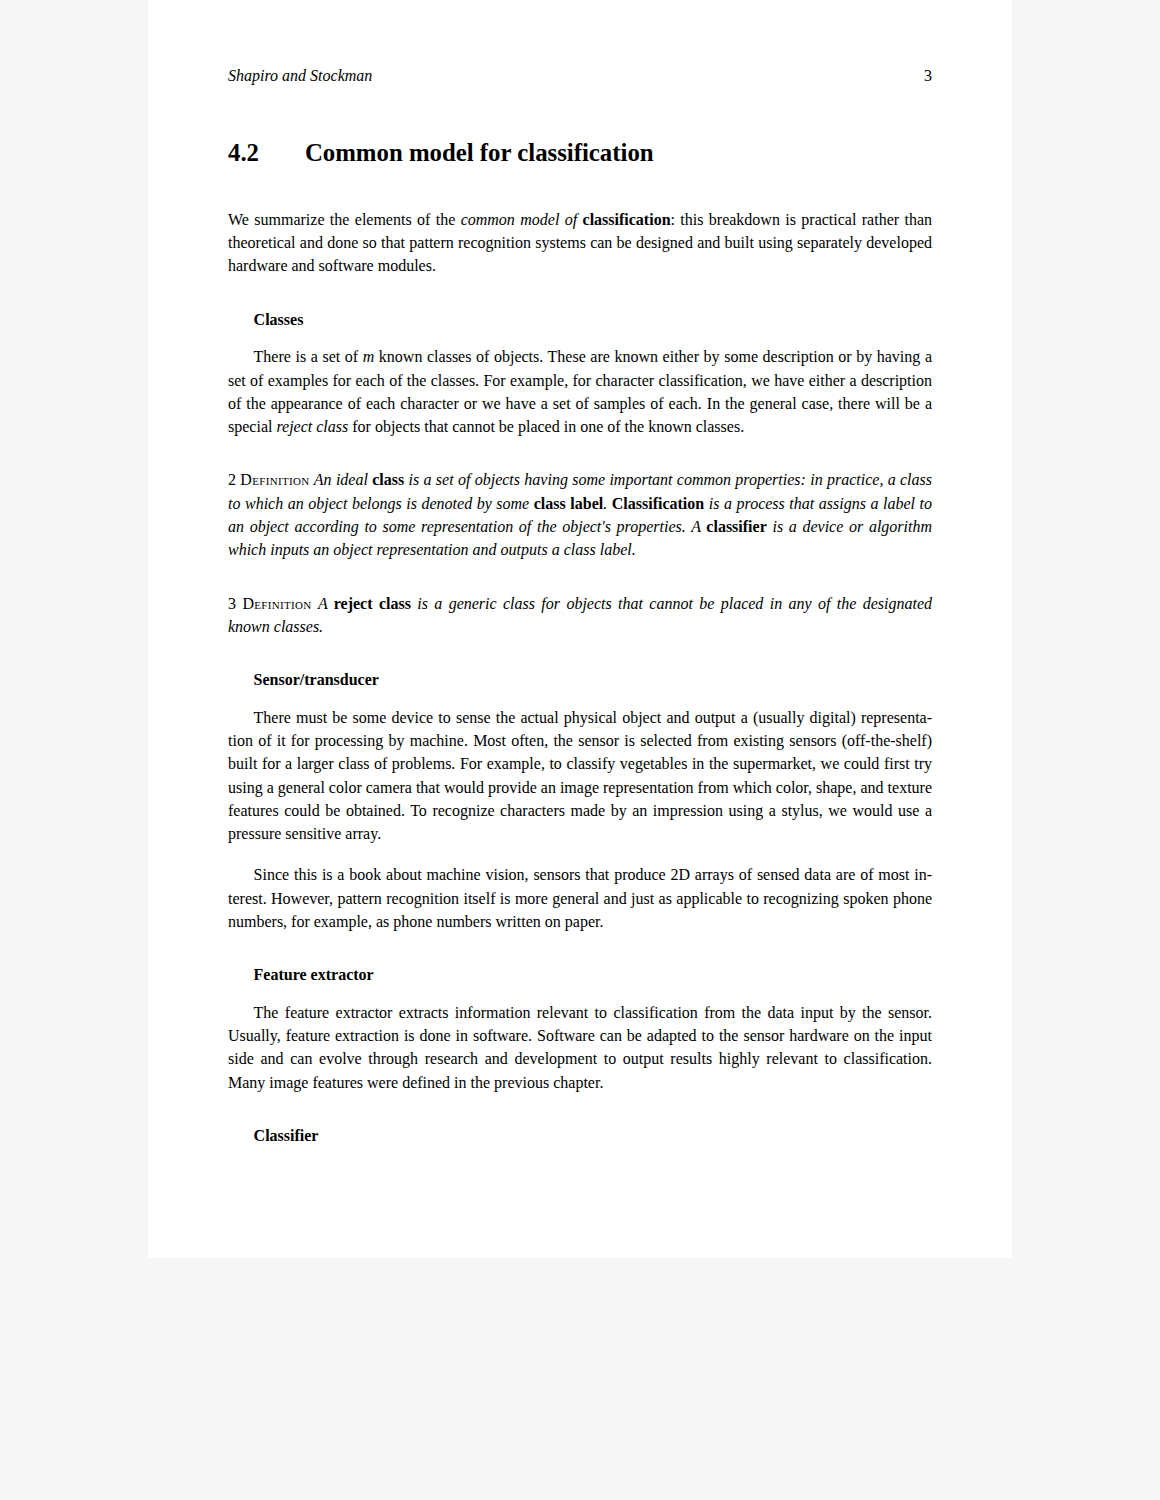Shapiro and Stockman 3
4.2 Common model for classification
We summarize the elements of the common model of classification: this breakdown is practical rather than theoretical and done so that pattern recognition systems can be designed and built using separately developed hardware and software modules.
Classes
There is a set of m known classes of objects. These are known either by some description or by having a set of examples for each of the classes. For example, for character classification, we have either a description of the appearance of each character or we have a set of samples of each. In the general case, there will be a special reject class for objects that cannot be placed in one of the known classes.
2 Definition An ideal class is a set of objects having some important common properties: in practice, a class to which an object belongs is denoted by some class label. Classification is a process that assigns a label to an object according to some representation of the object's properties. A classifier is a device or algorithm which inputs an object representation and outputs a class label.
3 Definition A reject class is a generic class for objects that cannot be placed in any of the designated known classes.
Sensor/transducer
There must be some device to sense the actual physical object and output a (usually digital) representation of it for processing by machine. Most often, the sensor is selected from existing sensors (off-the-shelf) built for a larger class of problems. For example, to classify vegetables in the supermarket, we could first try using a general color camera that would provide an image representation from which color, shape, and texture features could be obtained. To recognize characters made by an impression using a stylus, we would use a pressure sensitive array.
Since this is a book about machine vision, sensors that produce 2D arrays of sensed data are of most interest. However, pattern recognition itself is more general and just as applicable to recognizing spoken phone numbers, for example, as phone numbers written on paper.
Feature extractor
The feature extractor extracts information relevant to classification from the data input by the sensor. Usually, feature extraction is done in software. Software can be adapted to the sensor hardware on the input side and can evolve through research and development to output results highly relevant to classification. Many image features were defined in the previous chapter.
Classifier